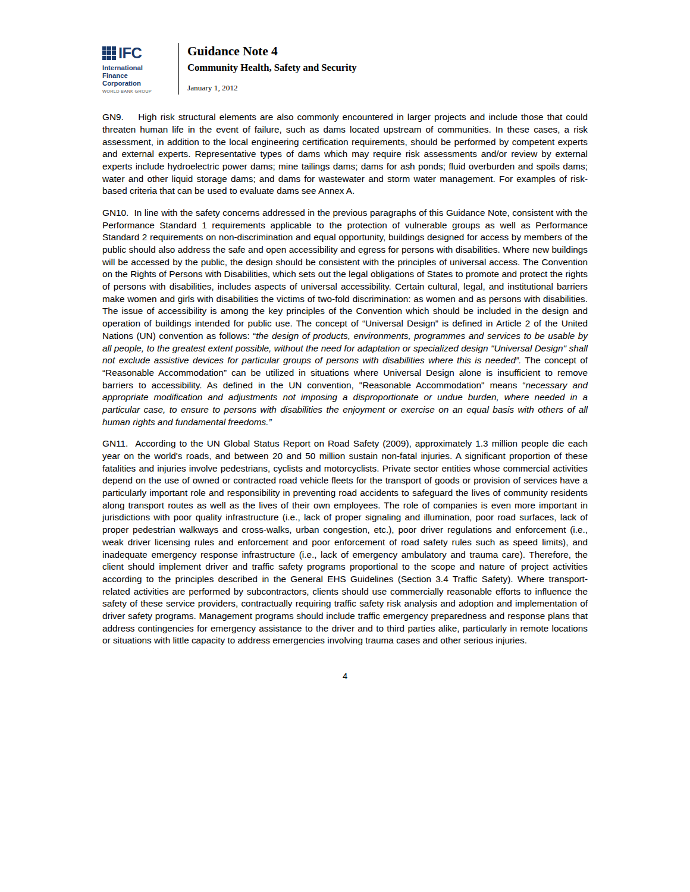IFC
International
Finance
Corporation
WORLD BANK GROUP
Guidance Note 4
Community Health, Safety and Security
January 1, 2012
GN9. High risk structural elements are also commonly encountered in larger projects and include those that could threaten human life in the event of failure, such as dams located upstream of communities. In these cases, a risk assessment, in addition to the local engineering certification requirements, should be performed by competent experts and external experts. Representative types of dams which may require risk assessments and/or review by external experts include hydroelectric power dams; mine tailings dams; dams for ash ponds; fluid overburden and spoils dams; water and other liquid storage dams; and dams for wastewater and storm water management. For examples of risk-based criteria that can be used to evaluate dams see Annex A.
GN10. In line with the safety concerns addressed in the previous paragraphs of this Guidance Note, consistent with the Performance Standard 1 requirements applicable to the protection of vulnerable groups as well as Performance Standard 2 requirements on non-discrimination and equal opportunity, buildings designed for access by members of the public should also address the safe and open accessibility and egress for persons with disabilities. Where new buildings will be accessed by the public, the design should be consistent with the principles of universal access. The Convention on the Rights of Persons with Disabilities, which sets out the legal obligations of States to promote and protect the rights of persons with disabilities, includes aspects of universal accessibility. Certain cultural, legal, and institutional barriers make women and girls with disabilities the victims of two-fold discrimination: as women and as persons with disabilities. The issue of accessibility is among the key principles of the Convention which should be included in the design and operation of buildings intended for public use. The concept of “Universal Design” is defined in Article 2 of the United Nations (UN) convention as follows: “the design of products, environments, programmes and services to be usable by all people, to the greatest extent possible, without the need for adaptation or specialized design "Universal Design" shall not exclude assistive devices for particular groups of persons with disabilities where this is needed”. The concept of “Reasonable Accommodation” can be utilized in situations where Universal Design alone is insufficient to remove barriers to accessibility. As defined in the UN convention, "Reasonable Accommodation" means “necessary and appropriate modification and adjustments not imposing a disproportionate or undue burden, where needed in a particular case, to ensure to persons with disabilities the enjoyment or exercise on an equal basis with others of all human rights and fundamental freedoms.”
GN11. According to the UN Global Status Report on Road Safety (2009), approximately 1.3 million people die each year on the world's roads, and between 20 and 50 million sustain non-fatal injuries. A significant proportion of these fatalities and injuries involve pedestrians, cyclists and motorcyclists. Private sector entities whose commercial activities depend on the use of owned or contracted road vehicle fleets for the transport of goods or provision of services have a particularly important role and responsibility in preventing road accidents to safeguard the lives of community residents along transport routes as well as the lives of their own employees. The role of companies is even more important in jurisdictions with poor quality infrastructure (i.e., lack of proper signaling and illumination, poor road surfaces, lack of proper pedestrian walkways and cross-walks, urban congestion, etc.), poor driver regulations and enforcement (i.e., weak driver licensing rules and enforcement and poor enforcement of road safety rules such as speed limits), and inadequate emergency response infrastructure (i.e., lack of emergency ambulatory and trauma care). Therefore, the client should implement driver and traffic safety programs proportional to the scope and nature of project activities according to the principles described in the General EHS Guidelines (Section 3.4 Traffic Safety). Where transport-related activities are performed by subcontractors, clients should use commercially reasonable efforts to influence the safety of these service providers, contractually requiring traffic safety risk analysis and adoption and implementation of driver safety programs. Management programs should include traffic emergency preparedness and response plans that address contingencies for emergency assistance to the driver and to third parties alike, particularly in remote locations or situations with little capacity to address emergencies involving trauma cases and other serious injuries.
4